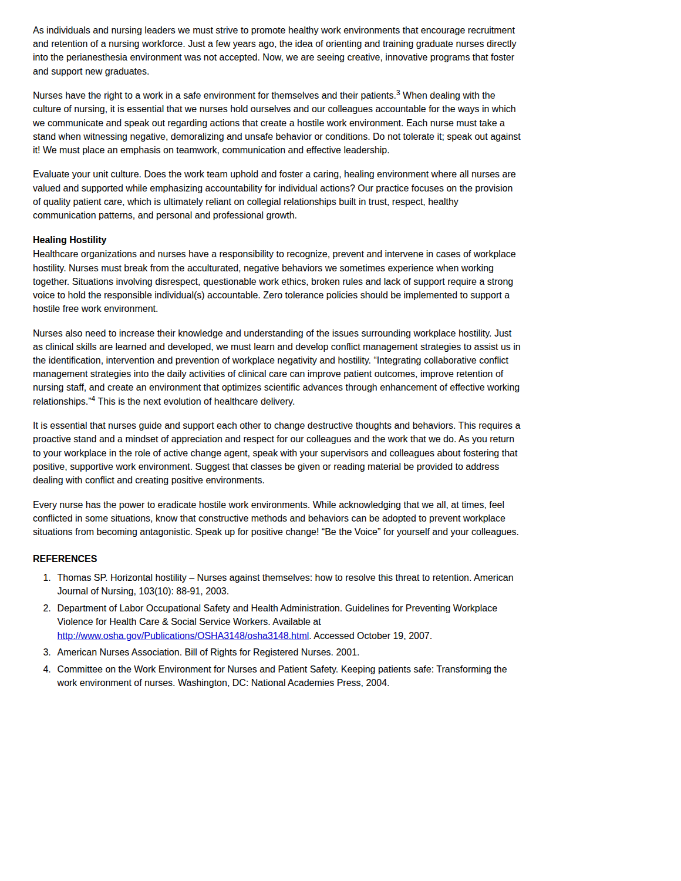As individuals and nursing leaders we must strive to promote healthy work environments that encourage recruitment and retention of a nursing workforce. Just a few years ago, the idea of orienting and training graduate nurses directly into the perianesthesia environment was not accepted. Now, we are seeing creative, innovative programs that foster and support new graduates.
Nurses have the right to a work in a safe environment for themselves and their patients.3 When dealing with the culture of nursing, it is essential that we nurses hold ourselves and our colleagues accountable for the ways in which we communicate and speak out regarding actions that create a hostile work environment. Each nurse must take a stand when witnessing negative, demoralizing and unsafe behavior or conditions. Do not tolerate it; speak out against it! We must place an emphasis on teamwork, communication and effective leadership.
Evaluate your unit culture. Does the work team uphold and foster a caring, healing environment where all nurses are valued and supported while emphasizing accountability for individual actions? Our practice focuses on the provision of quality patient care, which is ultimately reliant on collegial relationships built in trust, respect, healthy communication patterns, and personal and professional growth.
Healing Hostility
Healthcare organizations and nurses have a responsibility to recognize, prevent and intervene in cases of workplace hostility. Nurses must break from the acculturated, negative behaviors we sometimes experience when working together. Situations involving disrespect, questionable work ethics, broken rules and lack of support require a strong voice to hold the responsible individual(s) accountable. Zero tolerance policies should be implemented to support a hostile free work environment.
Nurses also need to increase their knowledge and understanding of the issues surrounding workplace hostility. Just as clinical skills are learned and developed, we must learn and develop conflict management strategies to assist us in the identification, intervention and prevention of workplace negativity and hostility. “Integrating collaborative conflict management strategies into the daily activities of clinical care can improve patient outcomes, improve retention of nursing staff, and create an environment that optimizes scientific advances through enhancement of effective working relationships.”4 This is the next evolution of healthcare delivery.
It is essential that nurses guide and support each other to change destructive thoughts and behaviors. This requires a proactive stand and a mindset of appreciation and respect for our colleagues and the work that we do. As you return to your workplace in the role of active change agent, speak with your supervisors and colleagues about fostering that positive, supportive work environment. Suggest that classes be given or reading material be provided to address dealing with conflict and creating positive environments.
Every nurse has the power to eradicate hostile work environments. While acknowledging that we all, at times, feel conflicted in some situations, know that constructive methods and behaviors can be adopted to prevent workplace situations from becoming antagonistic. Speak up for positive change! “Be the Voice” for yourself and your colleagues.
REFERENCES
Thomas SP. Horizontal hostility – Nurses against themselves: how to resolve this threat to retention. American Journal of Nursing, 103(10): 88-91, 2003.
Department of Labor Occupational Safety and Health Administration. Guidelines for Preventing Workplace Violence for Health Care & Social Service Workers. Available at http://www.osha.gov/Publications/OSHA3148/osha3148.html. Accessed October 19, 2007.
American Nurses Association. Bill of Rights for Registered Nurses. 2001.
Committee on the Work Environment for Nurses and Patient Safety. Keeping patients safe: Transforming the work environment of nurses. Washington, DC: National Academies Press, 2004.